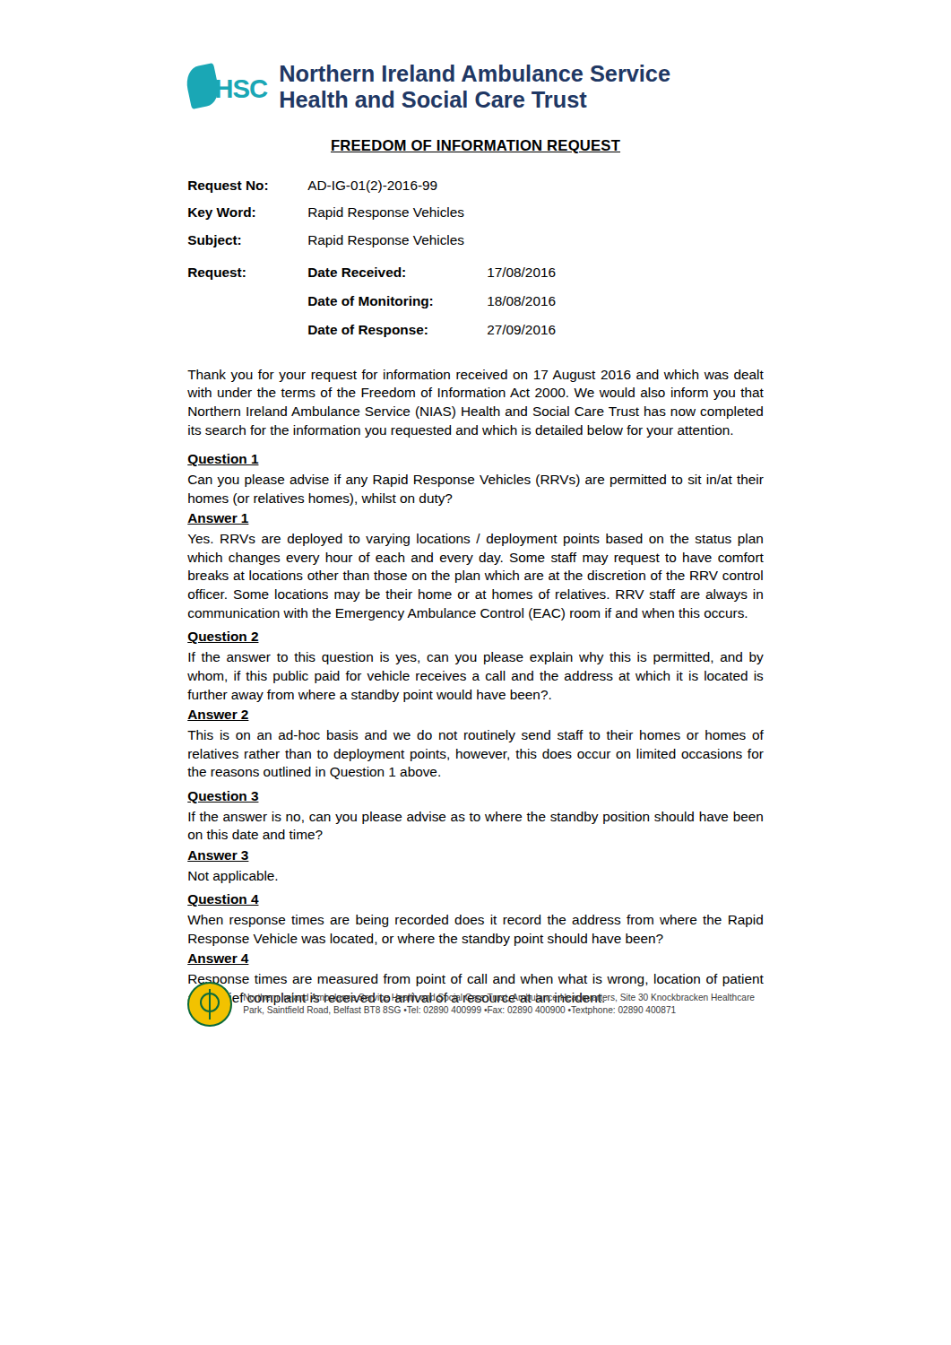HSC
Northern Ireland Ambulance Service Health and Social Care Trust
FREEDOM OF INFORMATION REQUEST
| Request No: | AD-IG-01(2)-2016-99 |
| Key Word: | Rapid Response Vehicles |
| Subject: | Rapid Response Vehicles |
| Request: | Date Received: | 17/08/2016 |
| | Date of Monitoring: | 18/08/2016 |
| | Date of Response: | 27/09/2016 |
Thank you for your request for information received on 17 August 2016 and which was dealt with under the terms of the Freedom of Information Act 2000. We would also inform you that Northern Ireland Ambulance Service (NIAS) Health and Social Care Trust has now completed its search for the information you requested and which is detailed below for your attention.
Question 1
Can you please advise if any Rapid Response Vehicles (RRVs) are permitted to sit in/at their homes (or relatives homes), whilst on duty?
Answer 1
Yes. RRVs are deployed to varying locations / deployment points based on the status plan which changes every hour of each and every day. Some staff may request to have comfort breaks at locations other than those on the plan which are at the discretion of the RRV control officer. Some locations may be their home or at homes of relatives. RRV staff are always in communication with the Emergency Ambulance Control (EAC) room if and when this occurs.
Question 2
If the answer to this question is yes, can you please explain why this is permitted, and by whom, if this public paid for vehicle receives a call and the address at which it is located is further away from where a standby point would have been?.
Answer 2
This is on an ad-hoc basis and we do not routinely send staff to their homes or homes of relatives rather than to deployment points, however, this does occur on limited occasions for the reasons outlined in Question 1 above.
Question 3
If the answer is no, can you please advise as to where the standby position should have been on this date and time?
Answer 3
Not applicable.
Question 4
When response times are being recorded does it record the address from where the Rapid Response Vehicle was located, or where the standby point should have been?
Answer 4
Response times are measured from point of call and when what is wrong, location of patient and chief complaint is received to arrival of a resource at an incident.
Northern Ireland Ambulance Service Health and Social Care Trust, Ambulance Headquarters, Site 30 Knockbracken Healthcare Park, Saintfield Road, Belfast BT8 8SG •Tel: 02890 400999 •Fax: 02890 400900 •Textphone: 02890 400871